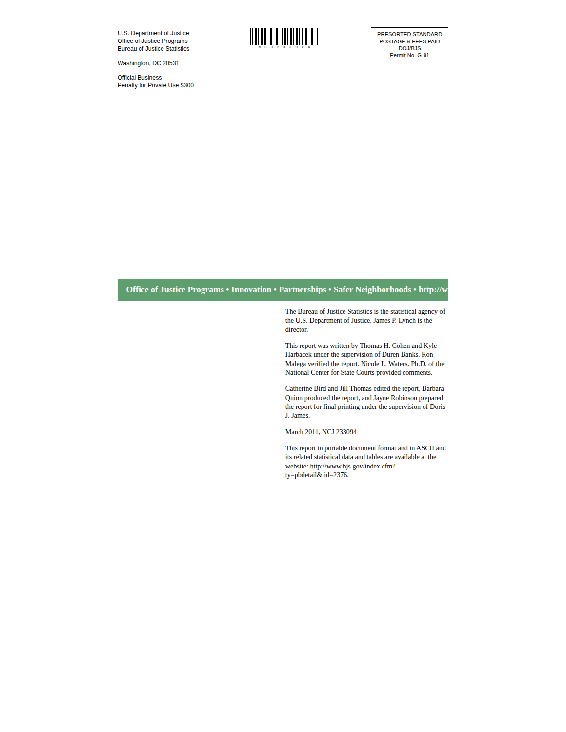U.S. Department of Justice
Office of Justice Programs
Bureau of Justice Statistics
Washington, DC 20531
Official Business
Penalty for Private Use $300
NCJ233094
PRESORTED STANDARD
POSTAGE & FEES PAID
DOJ/BJS
Permit No. G-91
Office of Justice Programs • Innovation • Partnerships • Safer Neighborhoods • http://www.bjs.gov
The Bureau of Justice Statistics is the statistical agency of the U.S. Department of Justice. James P. Lynch is the director.
This report was written by Thomas H. Cohen and Kyle Harbacek under the supervision of Duren Banks. Ron Malega verified the report. Nicole L. Waters, Ph.D. of the National Center for State Courts provided comments.
Catherine Bird and Jill Thomas edited the report, Barbara Quinn produced the report, and Jayne Robinson prepared the report for final printing under the supervision of Doris J. James.
March 2011, NCJ 233094
This report in portable document format and in ASCII and its related statistical data and tables are available at the website: http://www.bjs.gov/index.cfm?ty=pbdetail&iid=2376.